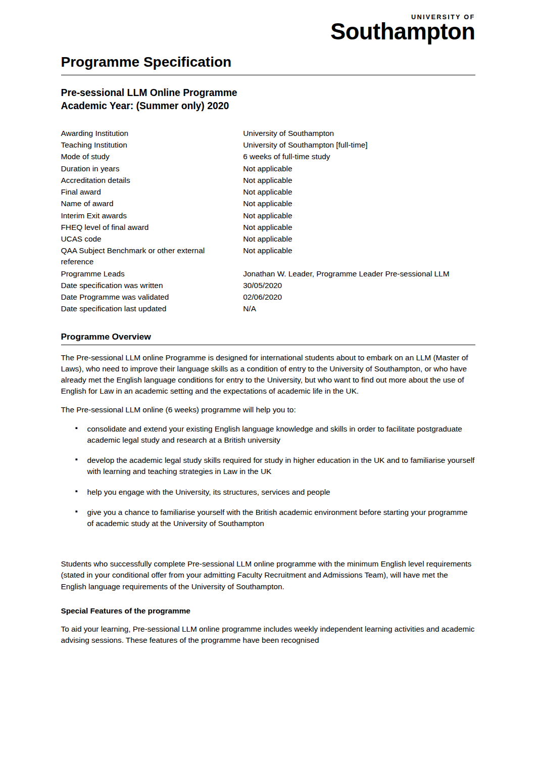UNIVERSITY OF Southampton
Programme Specification
Pre-sessional LLM Online Programme
Academic Year: (Summer only) 2020
| Awarding Institution | University of Southampton |
| Teaching Institution | University of Southampton [full-time] |
| Mode of study | 6 weeks of full-time study |
| Duration in years | Not applicable |
| Accreditation details | Not applicable |
| Final award | Not applicable |
| Name of award | Not applicable |
| Interim Exit awards | Not applicable |
| FHEQ level of final award | Not applicable |
| UCAS code | Not applicable |
| QAA Subject Benchmark or other external reference | Not applicable |
| Programme Leads | Jonathan W. Leader, Programme Leader Pre-sessional LLM |
| Date specification was written | 30/05/2020 |
| Date Programme was validated | 02/06/2020 |
| Date specification last updated | N/A |
Programme Overview
The Pre-sessional LLM online Programme is designed for international students about to embark on an LLM (Master of Laws), who need to improve their language skills as a condition of entry to the University of Southampton, or who have already met the English language conditions for entry to the University, but who want to find out more about the use of English for Law in an academic setting and the expectations of academic life in the UK.
The Pre-sessional LLM online (6 weeks) programme will help you to:
consolidate and extend your existing English language knowledge and skills in order to facilitate postgraduate academic legal study and research at a British university
develop the academic legal study skills required for study in higher education in the UK and to familiarise yourself with learning and teaching strategies in Law in the UK
help you engage with the University, its structures, services and people
give you a chance to familiarise yourself with the British academic environment before starting your programme of academic study at the University of Southampton
Students who successfully complete Pre-sessional LLM online programme with the minimum English level requirements (stated in your conditional offer from your admitting Faculty Recruitment and Admissions Team), will have met the English language requirements of the University of Southampton.
Special Features of the programme
To aid your learning, Pre-sessional LLM online programme includes weekly independent learning activities and academic advising sessions. These features of the programme have been recognised